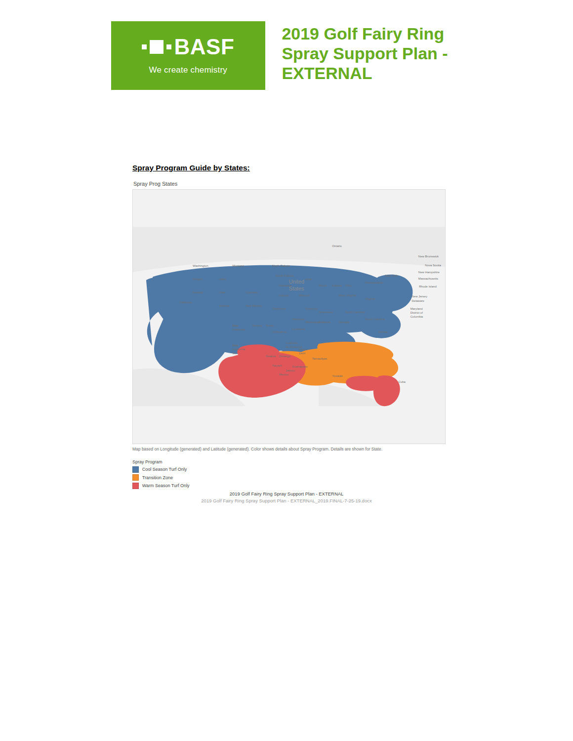BASF
We create chemistry
2019 Golf Fairy Ring Spray Support Plan - EXTERNAL
Spray Program Guide by States:
Spray Prog States
Ontario New Brunswick Nova Scotia New Hampshire Massachusetts Rhode Island New Jersey Delaware Maryland District of Columbia Baja California Baja California Sur Sonora Chihuahua Coahuila de Zaragoza Nuevo León Sinaloa Durango Tamaulipas Nayarit Jalisco Guanajuato Mexico Yucatán Cuba United States Washington Montana North Dakota South Dakota Oregon Idaho Nebraska Iowa Illinois Indiana Ohio Pennsylvania New York Nevada Utah Colorado Kansas Missouri West Virginia Virginia California Arizona New Mexico Oklahoma Kentucky Tennessee North Carolina South Carolina Arkansas Mississippi Alabama Georgia Texas Louisiana Florida
Map based on Longitude (generated) and Latitude (generated). Color shows details about Spray Program. Details are shown for State.
Spray Program
Cool Season Turf Only
Transition Zone
Warm Season Turf Only
2019 Golf Fairy Ring Spray Support Plan - EXTERNAL
2019 Golf Fairy Ring Spray Support Plan - EXTERNAL_2019.FINAL-7-25-19.docx